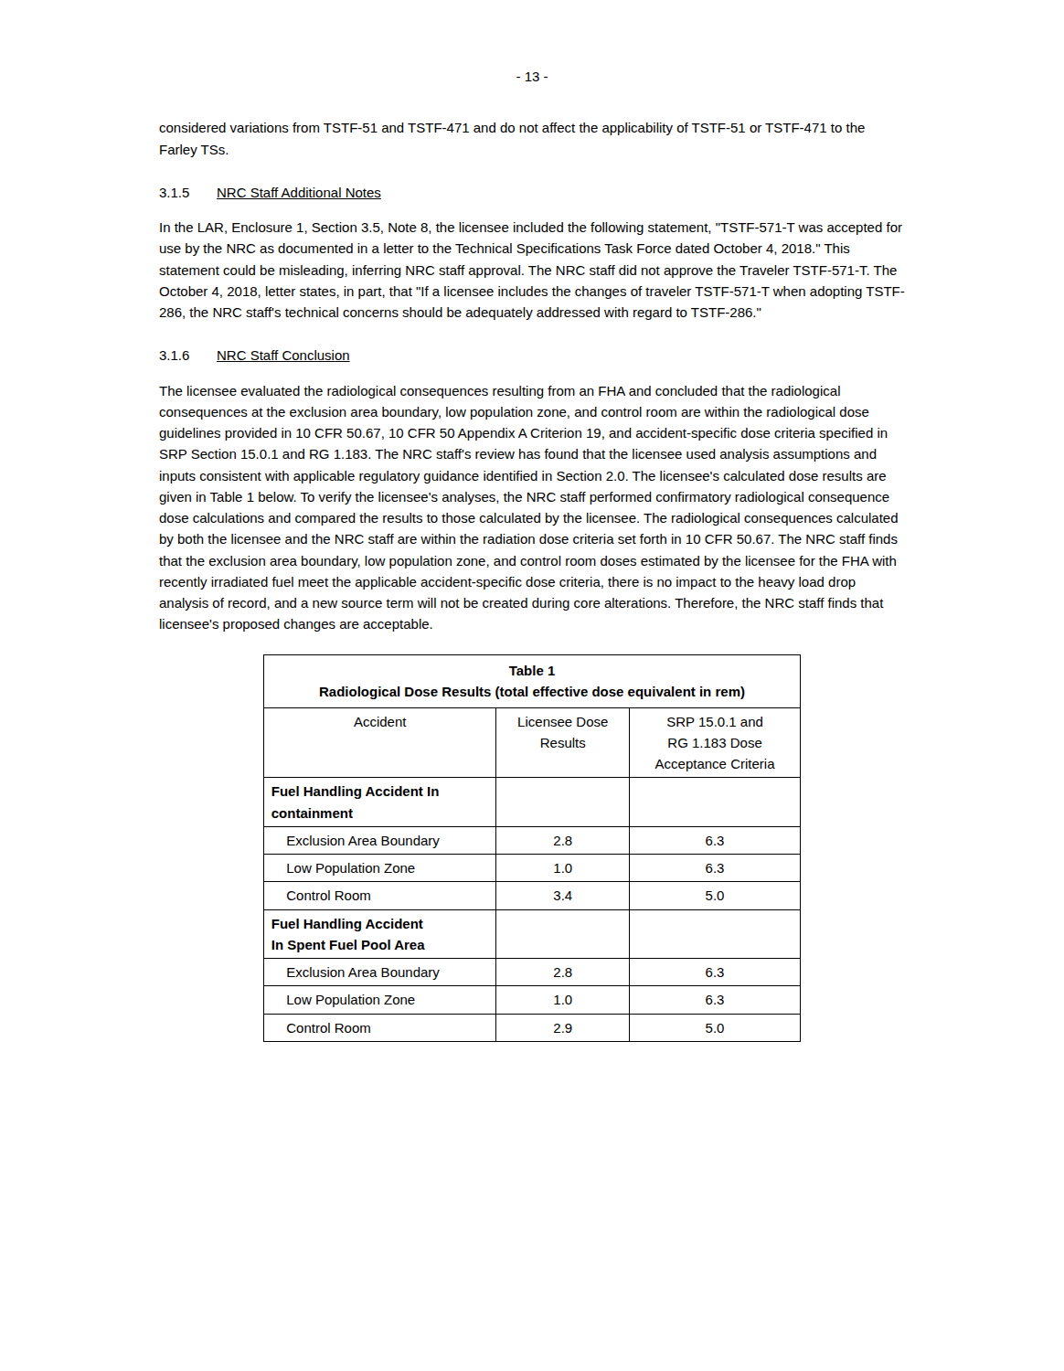- 13 -
considered variations from TSTF-51 and TSTF-471 and do not affect the applicability of TSTF-51 or TSTF-471 to the Farley TSs.
3.1.5 NRC Staff Additional Notes
In the LAR, Enclosure 1, Section 3.5, Note 8, the licensee included the following statement, "TSTF-571-T was accepted for use by the NRC as documented in a letter to the Technical Specifications Task Force dated October 4, 2018." This statement could be misleading, inferring NRC staff approval. The NRC staff did not approve the Traveler TSTF-571-T. The October 4, 2018, letter states, in part, that "If a licensee includes the changes of traveler TSTF-571-T when adopting TSTF-286, the NRC staff's technical concerns should be adequately addressed with regard to TSTF-286."
3.1.6 NRC Staff Conclusion
The licensee evaluated the radiological consequences resulting from an FHA and concluded that the radiological consequences at the exclusion area boundary, low population zone, and control room are within the radiological dose guidelines provided in 10 CFR 50.67, 10 CFR 50 Appendix A Criterion 19, and accident-specific dose criteria specified in SRP Section 15.0.1 and RG 1.183. The NRC staff's review has found that the licensee used analysis assumptions and inputs consistent with applicable regulatory guidance identified in Section 2.0. The licensee's calculated dose results are given in Table 1 below. To verify the licensee's analyses, the NRC staff performed confirmatory radiological consequence dose calculations and compared the results to those calculated by the licensee. The radiological consequences calculated by both the licensee and the NRC staff are within the radiation dose criteria set forth in 10 CFR 50.67. The NRC staff finds that the exclusion area boundary, low population zone, and control room doses estimated by the licensee for the FHA with recently irradiated fuel meet the applicable accident-specific dose criteria, there is no impact to the heavy load drop analysis of record, and a new source term will not be created during core alterations. Therefore, the NRC staff finds that licensee's proposed changes are acceptable.
Table 1 Radiological Dose Results (total effective dose equivalent in rem)
| Accident | Licensee Dose Results | SRP 15.0.1 and RG 1.183 Dose Acceptance Criteria |
| --- | --- | --- |
| Fuel Handling Accident In containment | | |
| Exclusion Area Boundary | 2.8 | 6.3 |
| Low Population Zone | 1.0 | 6.3 |
| Control Room | 3.4 | 5.0 |
| Fuel Handling Accident In Spent Fuel Pool Area | | |
| Exclusion Area Boundary | 2.8 | 6.3 |
| Low Population Zone | 1.0 | 6.3 |
| Control Room | 2.9 | 5.0 |